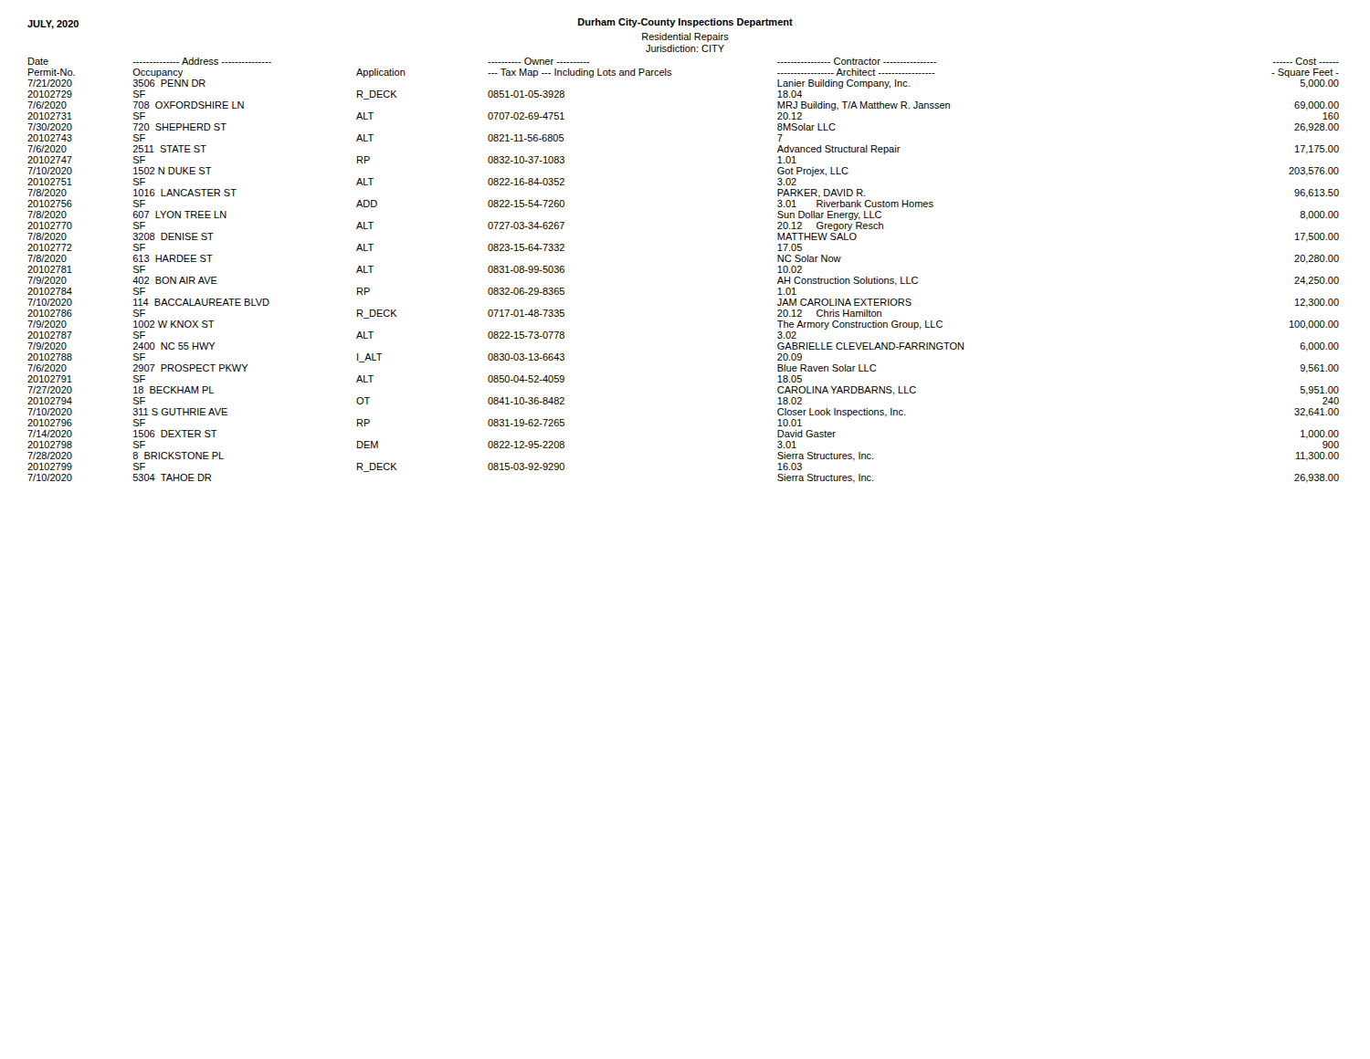JULY, 2020
Durham City-County Inspections Department
Residential Repairs
Jurisdiction: CITY
| Date | -------------- Address --------------- | | ---------- Owner ---------- | ---------------- Contractor ---------------- | ------ Cost ------ |
| --- | --- | --- | --- | --- | --- |
| Permit-No. | Occupancy | Application | --- Tax Map --- Including Lots and Parcels | ----------------- Architect ----------------- | - Square Feet - |
| 7/21/2020 | 3506 PENN DR | | | Lanier Building Company, Inc. | 5,000.00 |
| 20102729 | SF | R_DECK | 0851-01-05-3928 | 18.04 | |
| 7/6/2020 | 708 OXFORDSHIRE LN | | | MRJ Building, T/A Matthew R. Janssen | 69,000.00 |
| 20102731 | SF | ALT | 0707-02-69-4751 | 20.12 | 160 |
| 7/30/2020 | 720 SHEPHERD ST | | | 8MSolar LLC | 26,928.00 |
| 20102743 | SF | ALT | 0821-11-56-6805 | 7 | |
| 7/6/2020 | 2511 STATE ST | | | Advanced Structural Repair | 17,175.00 |
| 20102747 | SF | RP | 0832-10-37-1083 | 1.01 | |
| 7/10/2020 | 1502 N DUKE ST | | | Got Projex, LLC | 203,576.00 |
| 20102751 | SF | ALT | 0822-16-84-0352 | 3.02 | |
| 7/8/2020 | 1016 LANCASTER ST | | | PARKER, DAVID R. | 96,613.50 |
| 20102756 | SF | ADD | 0822-15-54-7260 | 3.01 Riverbank Custom Homes | |
| 7/8/2020 | 607 LYON TREE LN | | | Sun Dollar Energy, LLC | 8,000.00 |
| 20102770 | SF | ALT | 0727-03-34-6267 | 20.12 Gregory Resch | |
| 7/8/2020 | 3208 DENISE ST | | | MATTHEW SALO | 17,500.00 |
| 20102772 | SF | ALT | 0823-15-64-7332 | 17.05 | |
| 7/8/2020 | 613 HARDEE ST | | | NC Solar Now | 20,280.00 |
| 20102781 | SF | ALT | 0831-08-99-5036 | 10.02 | |
| 7/9/2020 | 402 BON AIR AVE | | | AH Construction Solutions, LLC | 24,250.00 |
| 20102784 | SF | RP | 0832-06-29-8365 | 1.01 | |
| 7/10/2020 | 114 BACCALAUREATE BLVD | | | JAM CAROLINA EXTERIORS | 12,300.00 |
| 20102786 | SF | R_DECK | 0717-01-48-7335 | 20.12 Chris Hamilton | |
| 7/9/2020 | 1002 W KNOX ST | | | The Armory Construction Group, LLC | 100,000.00 |
| 20102787 | SF | ALT | 0822-15-73-0778 | 3.02 | |
| 7/9/2020 | 2400 NC 55 HWY | | | GABRIELLE CLEVELAND-FARRINGTON | 6,000.00 |
| 20102788 | SF | I_ALT | 0830-03-13-6643 | 20.09 | |
| 7/6/2020 | 2907 PROSPECT PKWY | | | Blue Raven Solar LLC | 9,561.00 |
| 20102791 | SF | ALT | 0850-04-52-4059 | 18.05 | |
| 7/27/2020 | 18 BECKHAM PL | | | CAROLINA YARDBARNS, LLC | 5,951.00 |
| 20102794 | SF | OT | 0841-10-36-8482 | 18.02 | 240 |
| 7/10/2020 | 311 S GUTHRIE AVE | | | Closer Look Inspections, Inc. | 32,641.00 |
| 20102796 | SF | RP | 0831-19-62-7265 | 10.01 | |
| 7/14/2020 | 1506 DEXTER ST | | | David Gaster | 1,000.00 |
| 20102798 | SF | DEM | 0822-12-95-2208 | 3.01 | 900 |
| 7/28/2020 | 8 BRICKSTONE PL | | | Sierra Structures, Inc. | 11,300.00 |
| 20102799 | SF | R_DECK | 0815-03-92-9290 | 16.03 | |
| 7/10/2020 | 5304 TAHOE DR | | | Sierra Structures, Inc. | 26,938.00 |